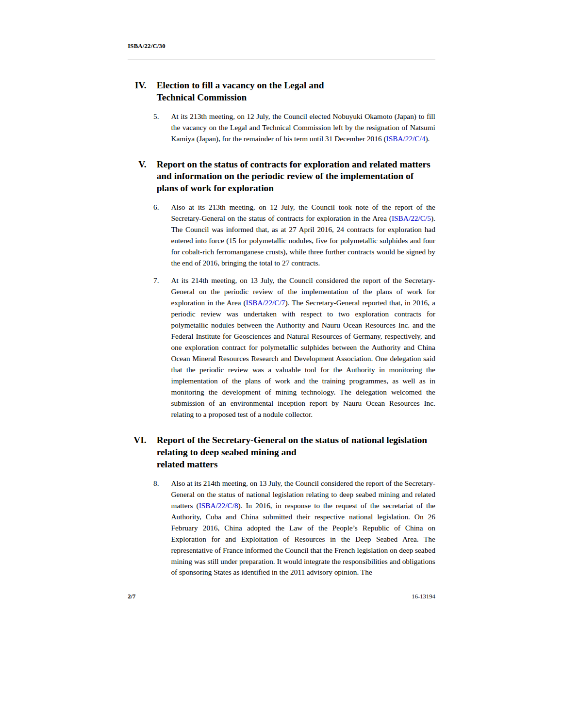ISBA/22/C/30
IV. Election to fill a vacancy on the Legal and
Technical Commission
5. At its 213th meeting, on 12 July, the Council elected Nobuyuki Okamoto (Japan) to fill the vacancy on the Legal and Technical Commission left by the resignation of Natsumi Kamiya (Japan), for the remainder of his term until 31 December 2016 (ISBA/22/C/4).
V. Report on the status of contracts for exploration and related matters and information on the periodic review of the implementation of plans of work for exploration
6. Also at its 213th meeting, on 12 July, the Council took note of the report of the Secretary-General on the status of contracts for exploration in the Area (ISBA/22/C/5). The Council was informed that, as at 27 April 2016, 24 contracts for exploration had entered into force (15 for polymetallic nodules, five for polymetallic sulphides and four for cobalt-rich ferromanganese crusts), while three further contracts would be signed by the end of 2016, bringing the total to 27 contracts.
7. At its 214th meeting, on 13 July, the Council considered the report of the Secretary-General on the periodic review of the implementation of the plans of work for exploration in the Area (ISBA/22/C/7). The Secretary-General reported that, in 2016, a periodic review was undertaken with respect to two exploration contracts for polymetallic nodules between the Authority and Nauru Ocean Resources Inc. and the Federal Institute for Geosciences and Natural Resources of Germany, respectively, and one exploration contract for polymetallic sulphides between the Authority and China Ocean Mineral Resources Research and Development Association. One delegation said that the periodic review was a valuable tool for the Authority in monitoring the implementation of the plans of work and the training programmes, as well as in monitoring the development of mining technology. The delegation welcomed the submission of an environmental inception report by Nauru Ocean Resources Inc. relating to a proposed test of a nodule collector.
VI. Report of the Secretary-General on the status of national legislation relating to deep seabed mining and
related matters
8. Also at its 214th meeting, on 13 July, the Council considered the report of the Secretary-General on the status of national legislation relating to deep seabed mining and related matters (ISBA/22/C/8). In 2016, in response to the request of the secretariat of the Authority, Cuba and China submitted their respective national legislation. On 26 February 2016, China adopted the Law of the People’s Republic of China on Exploration for and Exploitation of Resources in the Deep Seabed Area. The representative of France informed the Council that the French legislation on deep seabed mining was still under preparation. It would integrate the responsibilities and obligations of sponsoring States as identified in the 2011 advisory opinion. The
2/7 16-13194